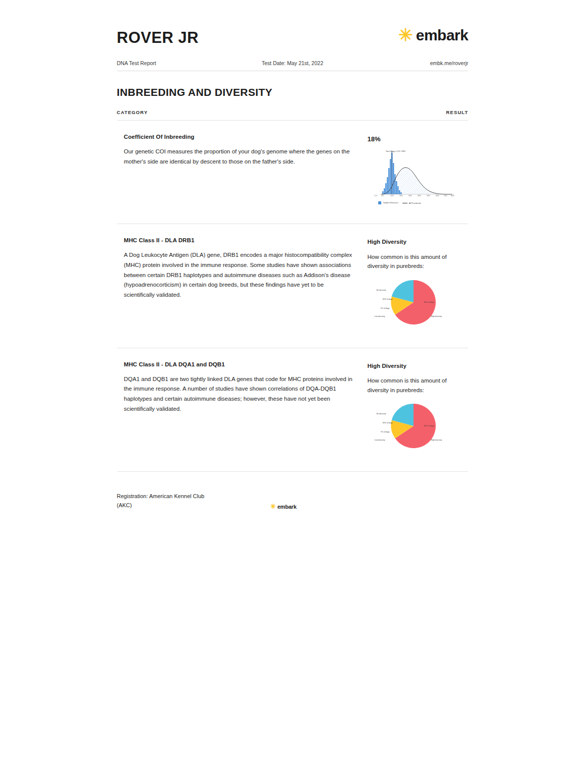ROVER JR
✳embark
DNA Test Report
Test Date: May 21st, 2022
embk.me/roverjr
INBREEDING AND DIVERSITY
CATEGORY
RESULT
Coefficient Of Inbreeding
Our genetic COI measures the proportion of your dog's genome where the genes on the mother's side are identical by descent to those on the father's side.
18%
Your Dog's COI: 18%
COI 0% 10% 20% 30% 40% 50% 60% 70% 80%
Golden Retriever All Purebreds
MHC Class II - DLA DRB1
A Dog Leukocyte Antigen (DLA) gene, DRB1 encodes a major histocompatibility complex (MHC) protein involved in the immune response. Some studies have shown associations between certain DRB1 haplotypes and autoimmune diseases such as Addison's disease (hypoadrenocorticism) in certain dog breeds, but these findings have yet to be scientifically validated.
High Diversity
How common is this amount of diversity in purebreds:
No diversity 30% of dogs 5% of dogs Low diversity 65% of dogs High diversity
MHC Class II - DLA DQA1 and DQB1
DQA1 and DQB1 are two tightly linked DLA genes that code for MHC proteins involved in the immune response. A number of studies have shown correlations of DQA-DQB1 haplotypes and certain autoimmune diseases; however, these have not yet been scientifically validated.
High Diversity
How common is this amount of diversity in purebreds:
No diversity 30% of dogs 7% of dogs Low diversity 63% of dogs High diversity
Registration: American Kennel Club
(AKC)
✳embark